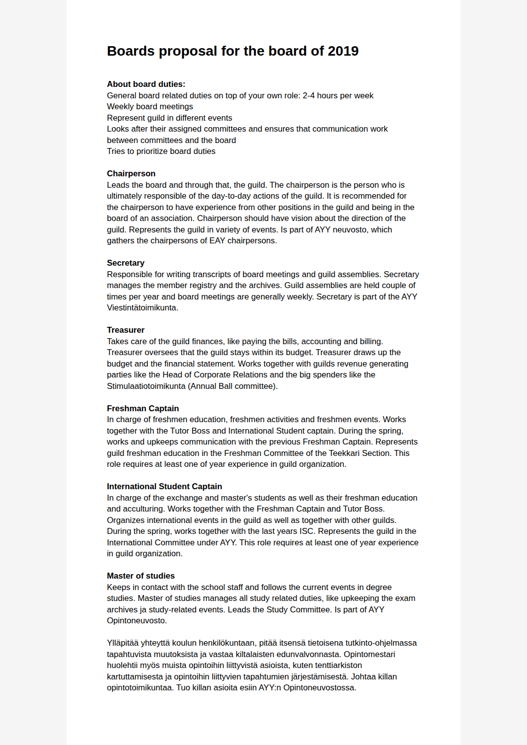Boards proposal for the board of 2019
About board duties:
General board related duties on top of your own role: 2-4 hours per week
Weekly board meetings
Represent guild in different events
Looks after their assigned committees and ensures that communication work between committees and the board
Tries to prioritize board duties
Chairperson
Leads the board and through that, the guild. The chairperson is the person who is ultimately responsible of the day-to-day actions of the guild. It is recommended for the chairperson to have experience from other positions in the guild and being in the board of an association. Chairperson should have vision about the direction of the guild. Represents the guild in variety of events. Is part of AYY neuvosto, which gathers the chairpersons of EAY chairpersons.
Secretary
Responsible for writing transcripts of board meetings and guild assemblies. Secretary manages the member registry and the archives. Guild assemblies are held couple of times per year and board meetings are generally weekly. Secretary is part of the AYY Viestintätoimikunta.
Treasurer
Takes care of the guild finances, like paying the bills, accounting and billing. Treasurer oversees that the guild stays within its budget. Treasurer draws up the budget and the financial statement. Works together with guilds revenue generating parties like the Head of Corporate Relations and the big spenders like the Stimulaatiotoimikunta (Annual Ball committee).
Freshman Captain
In charge of freshmen education, freshmen activities and freshmen events. Works together with the Tutor Boss and International Student captain. During the spring, works and upkeeps communication with the previous Freshman Captain. Represents guild freshman education in the Freshman Committee of the Teekkari Section. This role requires at least one of year experience in guild organization.
International Student Captain
In charge of the exchange and master's students as well as their freshman education and acculturing. Works together with the Freshman Captain and Tutor Boss. Organizes international events in the guild as well as together with other guilds. During the spring, works together with the last years ISC. Represents the guild in the International Committee under AYY. This role requires at least one of year experience in guild organization.
Master of studies
Keeps in contact with the school staff and follows the current events in degree studies. Master of studies manages all study related duties, like upkeeping the exam archives ja study-related events. Leads the Study Committee. Is part of AYY Opintoneuvosto.
Ylläpitää yhteyttä koulun henkilökuntaan, pitää itsensä tietoisena tutkinto-ohjelmassa tapahtuvista muutoksista ja vastaa kiltalaisten edunvalvonnasta. Opintomestari huolehtii myös muista opintoihin liittyvistä asioista, kuten tenttiarkiston kartuttamisesta ja opintoihin liittyvien tapahtumien järjestämisestä. Johtaa killan opintotoimikuntaa. Tuo killan asioita esiin AYY:n Opintoneuvostossa.